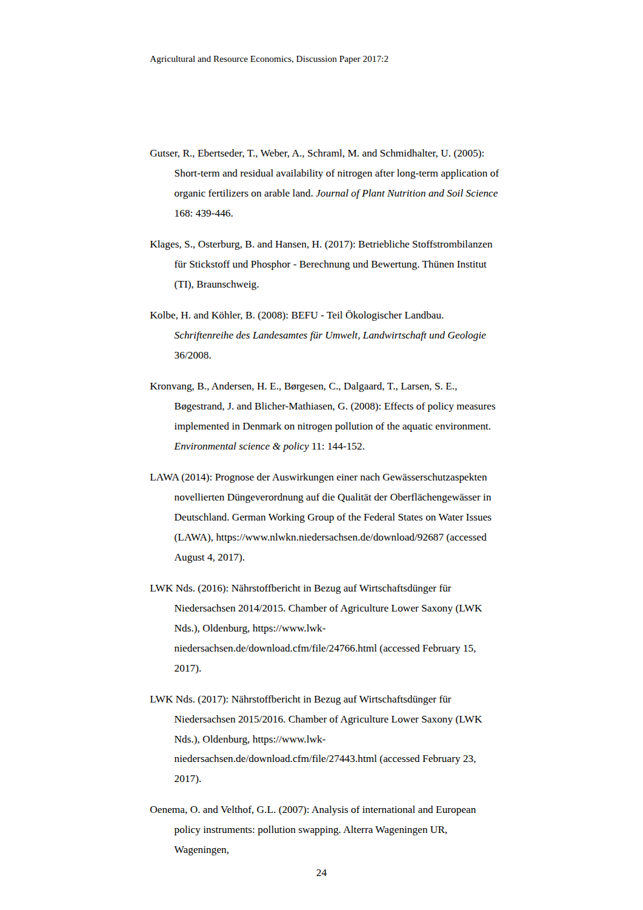Agricultural and Resource Economics, Discussion Paper 2017:2
Gutser, R., Ebertseder, T., Weber, A., Schraml, M. and Schmidhalter, U. (2005): Short-term and residual availability of nitrogen after long-term application of organic fertilizers on arable land. Journal of Plant Nutrition and Soil Science 168: 439-446.
Klages, S., Osterburg, B. and Hansen, H. (2017): Betriebliche Stoffstrombilanzen für Stickstoff und Phosphor - Berechnung und Bewertung. Thünen Institut (TI), Braunschweig.
Kolbe, H. and Köhler, B. (2008): BEFU - Teil Ökologischer Landbau. Schriftenreihe des Landesamtes für Umwelt, Landwirtschaft und Geologie 36/2008.
Kronvang, B., Andersen, H. E., Børgesen, C., Dalgaard, T., Larsen, S. E., Bøgestrand, J. and Blicher-Mathiasen, G. (2008): Effects of policy measures implemented in Denmark on nitrogen pollution of the aquatic environment. Environmental science & policy 11: 144-152.
LAWA (2014): Prognose der Auswirkungen einer nach Gewässerschutzaspekten novellierten Düngeverordnung auf die Qualität der Oberflächengewässer in Deutschland. German Working Group of the Federal States on Water Issues (LAWA), https://www.nlwkn.niedersachsen.de/download/92687 (accessed August 4, 2017).
LWK Nds. (2016): Nährstoffbericht in Bezug auf Wirtschaftsdünger für Niedersachsen 2014/2015. Chamber of Agriculture Lower Saxony (LWK Nds.), Oldenburg, https://www.lwk-niedersachsen.de/download.cfm/file/24766.html (accessed February 15, 2017).
LWK Nds. (2017): Nährstoffbericht in Bezug auf Wirtschaftsdünger für Niedersachsen 2015/2016. Chamber of Agriculture Lower Saxony (LWK Nds.), Oldenburg, https://www.lwk-niedersachsen.de/download.cfm/file/27443.html (accessed February 23, 2017).
Oenema, O. and Velthof, G.L. (2007): Analysis of international and European policy instruments: pollution swapping. Alterra Wageningen UR, Wageningen,
24